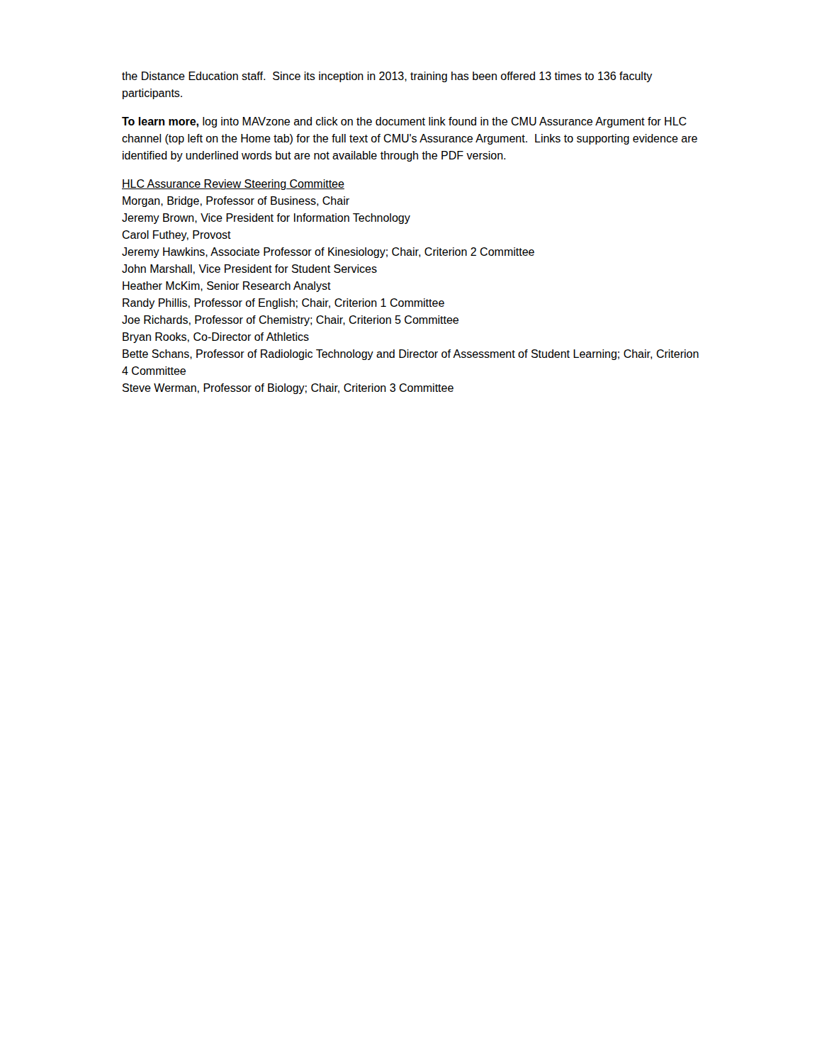the Distance Education staff. Since its inception in 2013, training has been offered 13 times to 136 faculty participants.
To learn more, log into MAVzone and click on the document link found in the CMU Assurance Argument for HLC channel (top left on the Home tab) for the full text of CMU's Assurance Argument. Links to supporting evidence are identified by underlined words but are not available through the PDF version.
HLC Assurance Review Steering Committee
Morgan, Bridge, Professor of Business, Chair
Jeremy Brown, Vice President for Information Technology
Carol Futhey, Provost
Jeremy Hawkins, Associate Professor of Kinesiology; Chair, Criterion 2 Committee
John Marshall, Vice President for Student Services
Heather McKim, Senior Research Analyst
Randy Phillis, Professor of English; Chair, Criterion 1 Committee
Joe Richards, Professor of Chemistry; Chair, Criterion 5 Committee
Bryan Rooks, Co-Director of Athletics
Bette Schans, Professor of Radiologic Technology and Director of Assessment of Student Learning; Chair, Criterion 4 Committee
Steve Werman, Professor of Biology; Chair, Criterion 3 Committee